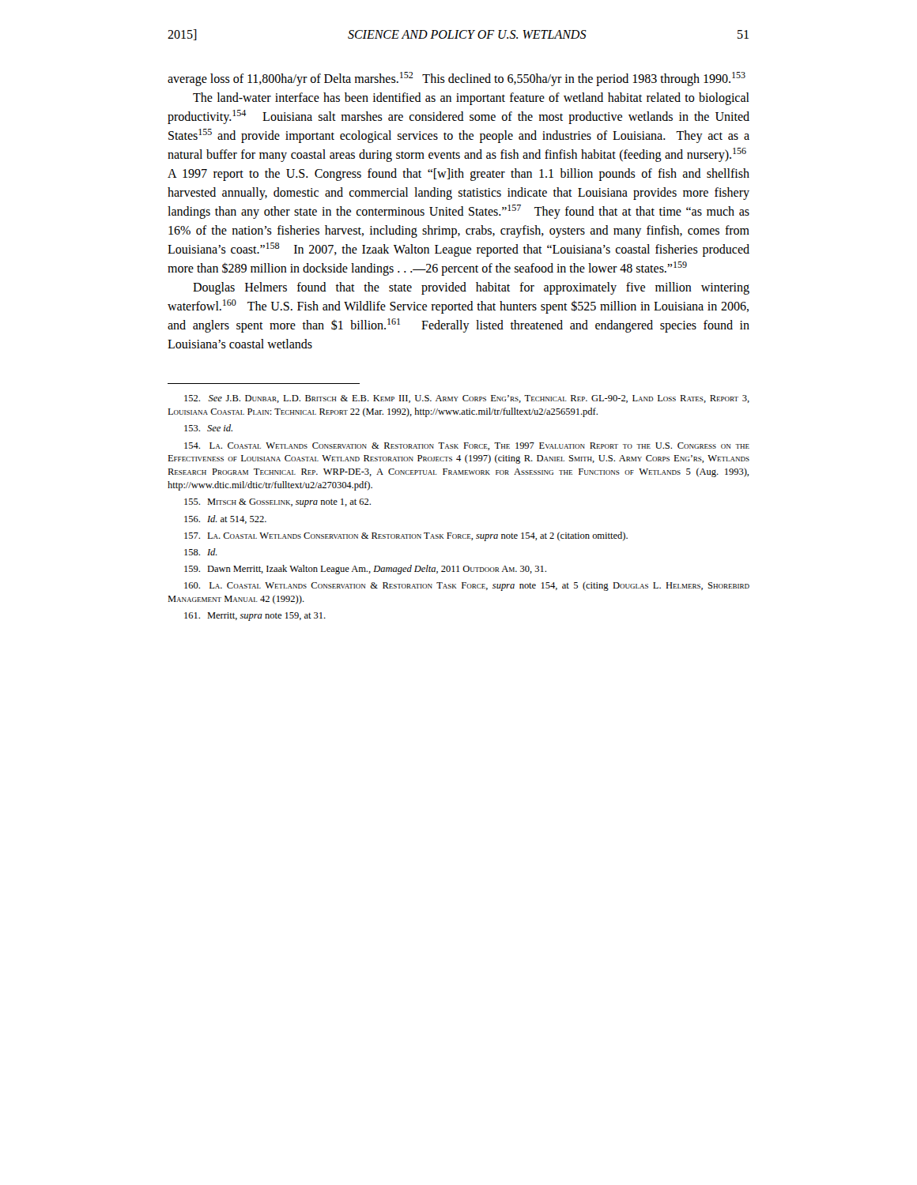2015] Science and Policy of U.S. Wetlands 51
average loss of 11,800ha/yr of Delta marshes.152 This declined to 6,550ha/yr in the period 1983 through 1990.153
The land-water interface has been identified as an important feature of wetland habitat related to biological productivity.154 Louisiana salt marshes are considered some of the most productive wetlands in the United States155 and provide important ecological services to the people and industries of Louisiana. They act as a natural buffer for many coastal areas during storm events and as fish and finfish habitat (feeding and nursery).156 A 1997 report to the U.S. Congress found that “[w]ith greater than 1.1 billion pounds of fish and shellfish harvested annually, domestic and commercial landing statistics indicate that Louisiana provides more fishery landings than any other state in the conterminous United States.”157 They found that at that time “as much as 16% of the nation’s fisheries harvest, including shrimp, crabs, crayfish, oysters and many finfish, comes from Louisiana’s coast.”158 In 2007, the Izaak Walton League reported that “Louisiana’s coastal fisheries produced more than $289 million in dockside landings . . .—26 percent of the seafood in the lower 48 states.”159
Douglas Helmers found that the state provided habitat for approximately five million wintering waterfowl.160 The U.S. Fish and Wildlife Service reported that hunters spent $525 million in Louisiana in 2006, and anglers spent more than $1 billion.161 Federally listed threatened and endangered species found in Louisiana’s coastal wetlands
152. See J.B. Dunbar, L.D. Britsch & E.B. Kemp III, U.S. Army Corps Eng’rs, Technical Rep. GL-90-2, Land Loss Rates, Report 3, Louisiana Coastal Plain: Technical Report 22 (Mar. 1992), http://www.atic.mil/tr/fulltext/u2/a256591.pdf.
153. See id.
154. La. Coastal Wetlands Conservation & Restoration Task Force, The 1997 Evaluation Report to the U.S. Congress on the Effectiveness of Louisiana Coastal Wetland Restoration Projects 4 (1997) (citing R. Daniel Smith, U.S. Army Corps Eng’rs, Wetlands Research Program Technical Rep. WRP-DE-3, A Conceptual Framework for Assessing the Functions of Wetlands 5 (Aug. 1993), http://www.dtic.mil/dtic/tr/fulltext/u2/a270304.pdf).
155. Mitsch & Gosselink, supra note 1, at 62.
156. Id. at 514, 522.
157. La. Coastal Wetlands Conservation & Restoration Task Force, supra note 154, at 2 (citation omitted).
158. Id.
159. Dawn Merritt, Izaak Walton League Am., Damaged Delta, 2011 Outdoor Am. 30, 31.
160. La. Coastal Wetlands Conservation & Restoration Task Force, supra note 154, at 5 (citing Douglas L. Helmers, Shorebird Management Manual 42 (1992)).
161. Merritt, supra note 159, at 31.